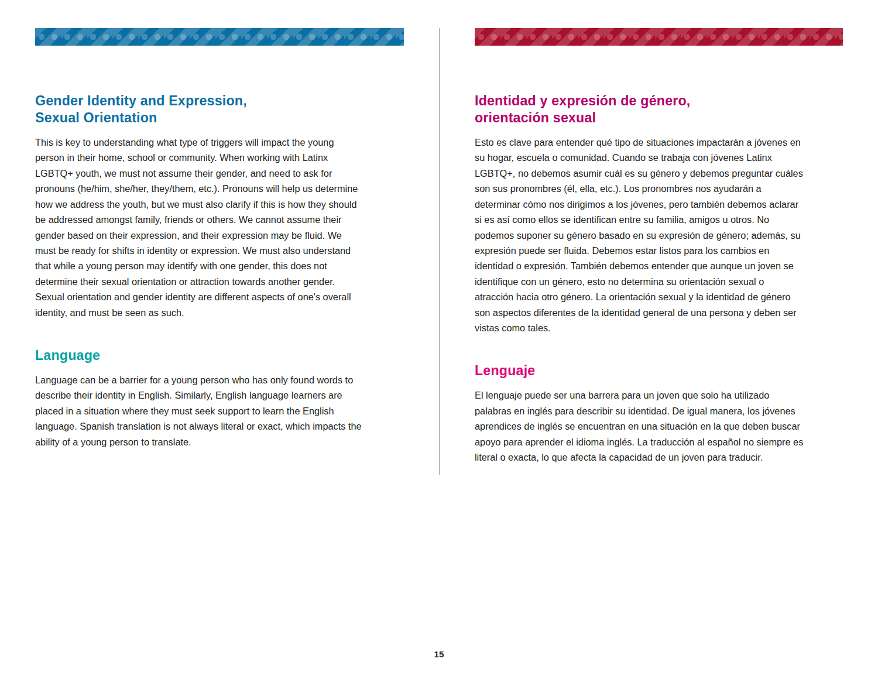Gender Identity and Expression,
Sexual Orientation
This is key to understanding what type of triggers will impact the young person in their home, school or community. When working with Latinx LGBTQ+ youth, we must not assume their gender, and need to ask for pronouns (he/him, she/her, they/them, etc.). Pronouns will help us determine how we address the youth, but we must also clarify if this is how they should be addressed amongst family, friends or others. We cannot assume their gender based on their expression, and their expression may be fluid. We must be ready for shifts in identity or expression. We must also understand that while a young person may identify with one gender, this does not determine their sexual orientation or attraction towards another gender. Sexual orientation and gender identity are different aspects of one's overall identity, and must be seen as such.
Language
Language can be a barrier for a young person who has only found words to describe their identity in English. Similarly, English language learners are placed in a situation where they must seek support to learn the English language. Spanish translation is not always literal or exact, which impacts the ability of a young person to translate.
Identidad y expresión de género,
orientación sexual
Esto es clave para entender qué tipo de situaciones impactarán a jóvenes en su hogar, escuela o comunidad. Cuando se trabaja con jóvenes Latinx LGBTQ+, no debemos asumir cuál es su género y debemos preguntar cuáles son sus pronombres (él, ella, etc.). Los pronombres nos ayudarán a determinar cómo nos dirigimos a los jóvenes, pero también debemos aclarar si es así como ellos se identifican entre su familia, amigos u otros. No podemos suponer su género basado en su expresión de género; además, su expresión puede ser fluida. Debemos estar listos para los cambios en identidad o expresión. También debemos entender que aunque un joven se identifique con un género, esto no determina su orientación sexual o atracción hacia otro género. La orientación sexual y la identidad de género son aspectos diferentes de la identidad general de una persona y deben ser vistas como tales.
Lenguaje
El lenguaje puede ser una barrera para un joven que solo ha utilizado palabras en inglés para describir su identidad. De igual manera, los jóvenes aprendices de inglés se encuentran en una situación en la que deben buscar apoyo para aprender el idioma inglés. La traducción al español no siempre es literal o exacta, lo que afecta la capacidad de un joven para traducir.
15